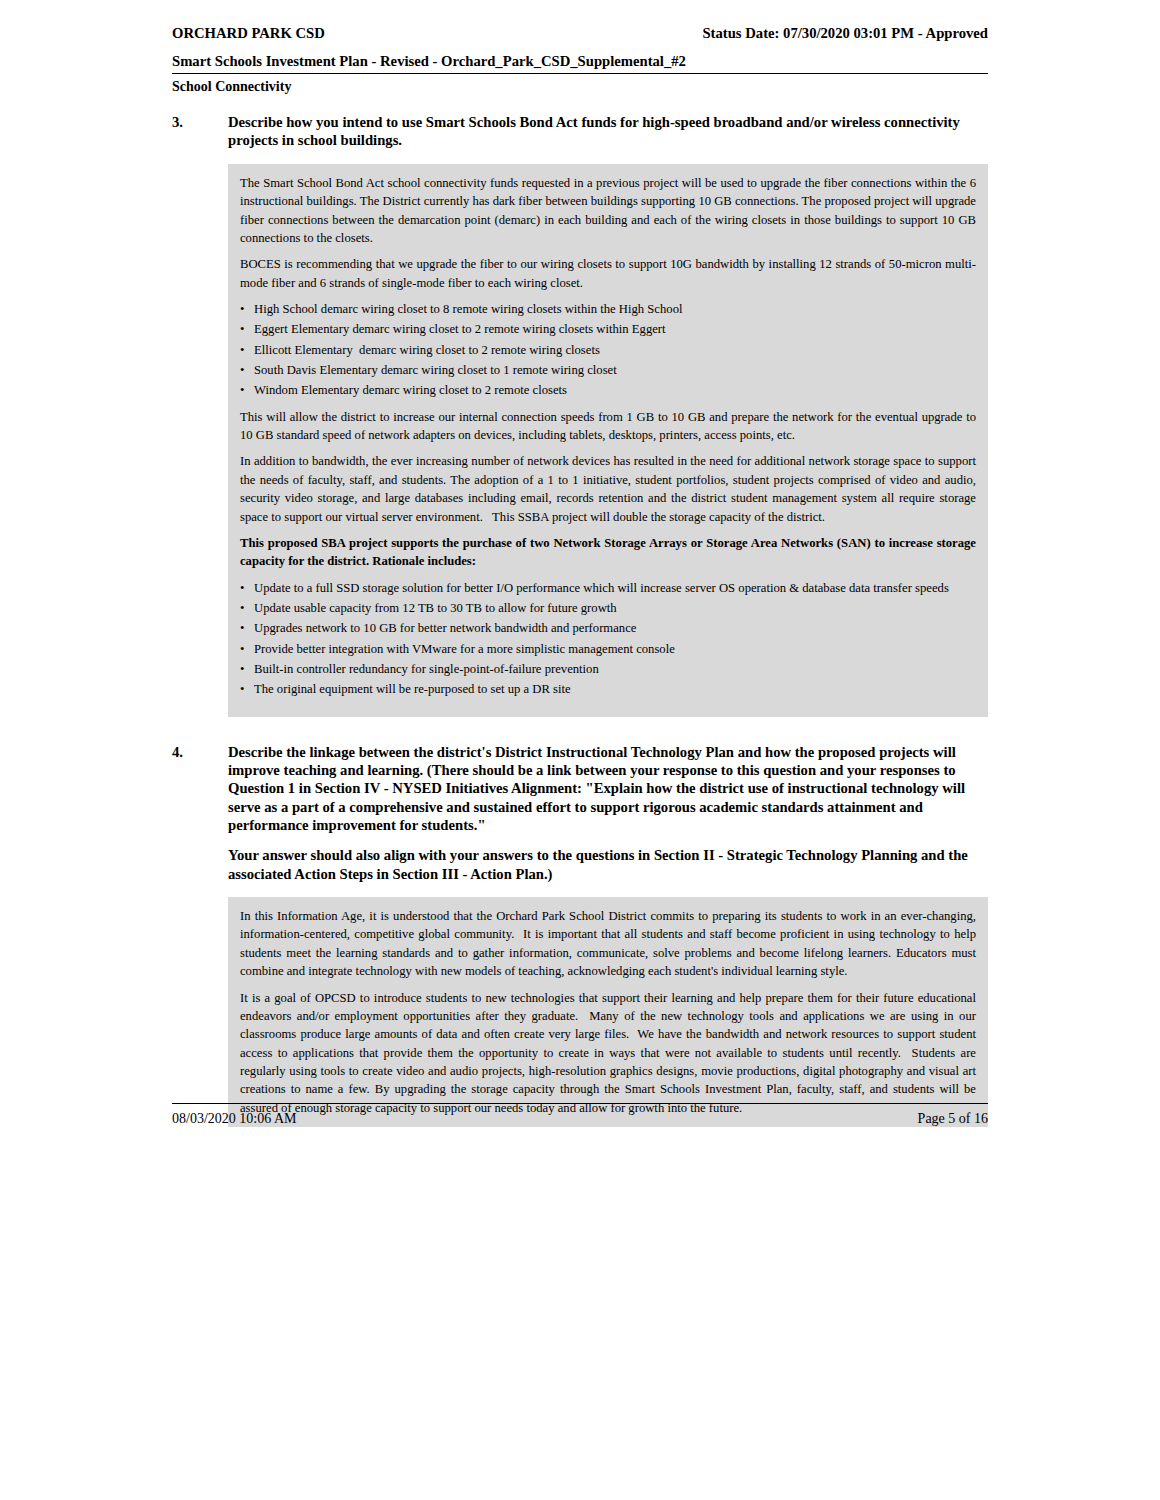ORCHARD PARK CSD
Status Date: 07/30/2020 03:01 PM - Approved
Smart Schools Investment Plan - Revised - Orchard_Park_CSD_Supplemental_#2
School Connectivity
3.
Describe how you intend to use Smart Schools Bond Act funds for high-speed broadband and/or wireless connectivity projects in school buildings.
The Smart School Bond Act school connectivity funds requested in a previous project will be used to upgrade the fiber connections within the 6 instructional buildings. The District currently has dark fiber between buildings supporting 10 GB connections. The proposed project will upgrade fiber connections between the demarcation point (demarc) in each building and each of the wiring closets in those buildings to support 10 GB connections to the closets.
BOCES is recommending that we upgrade the fiber to our wiring closets to support 10G bandwidth by installing 12 strands of 50-micron multi-mode fiber and 6 strands of single-mode fiber to each wiring closet.
High School demarc wiring closet to 8 remote wiring closets within the High School
Eggert Elementary demarc wiring closet to 2 remote wiring closets within Eggert
Ellicott Elementary demarc wiring closet to 2 remote wiring closets
South Davis Elementary demarc wiring closet to 1 remote wiring closet
Windom Elementary demarc wiring closet to 2 remote closets
This will allow the district to increase our internal connection speeds from 1 GB to 10 GB and prepare the network for the eventual upgrade to 10 GB standard speed of network adapters on devices, including tablets, desktops, printers, access points, etc.
In addition to bandwidth, the ever increasing number of network devices has resulted in the need for additional network storage space to support the needs of faculty, staff, and students. The adoption of a 1 to 1 initiative, student portfolios, student projects comprised of video and audio, security video storage, and large databases including email, records retention and the district student management system all require storage space to support our virtual server environment. This SSBA project will double the storage capacity of the district.
This proposed SBA project supports the purchase of two Network Storage Arrays or Storage Area Networks (SAN) to increase storage capacity for the district. Rationale includes:
Update to a full SSD storage solution for better I/O performance which will increase server OS operation & database data transfer speeds
Update usable capacity from 12 TB to 30 TB to allow for future growth
Upgrades network to 10 GB for better network bandwidth and performance
Provide better integration with VMware for a more simplistic management console
Built-in controller redundancy for single-point-of-failure prevention
The original equipment will be re-purposed to set up a DR site
4.
Describe the linkage between the district's District Instructional Technology Plan and how the proposed projects will improve teaching and learning. (There should be a link between your response to this question and your responses to Question 1 in Section IV - NYSED Initiatives Alignment: "Explain how the district use of instructional technology will serve as a part of a comprehensive and sustained effort to support rigorous academic standards attainment and performance improvement for students."
Your answer should also align with your answers to the questions in Section II - Strategic Technology Planning and the associated Action Steps in Section III - Action Plan.)
In this Information Age, it is understood that the Orchard Park School District commits to preparing its students to work in an ever-changing, information-centered, competitive global community. It is important that all students and staff become proficient in using technology to help students meet the learning standards and to gather information, communicate, solve problems and become lifelong learners. Educators must combine and integrate technology with new models of teaching, acknowledging each student's individual learning style.
It is a goal of OPCSD to introduce students to new technologies that support their learning and help prepare them for their future educational endeavors and/or employment opportunities after they graduate. Many of the new technology tools and applications we are using in our classrooms produce large amounts of data and often create very large files. We have the bandwidth and network resources to support student access to applications that provide them the opportunity to create in ways that were not available to students until recently. Students are regularly using tools to create video and audio projects, high-resolution graphics designs, movie productions, digital photography and visual art creations to name a few. By upgrading the storage capacity through the Smart Schools Investment Plan, faculty, staff, and students will be assured of enough storage capacity to support our needs today and allow for growth into the future.
08/03/2020 10:06 AM
Page 5 of 16